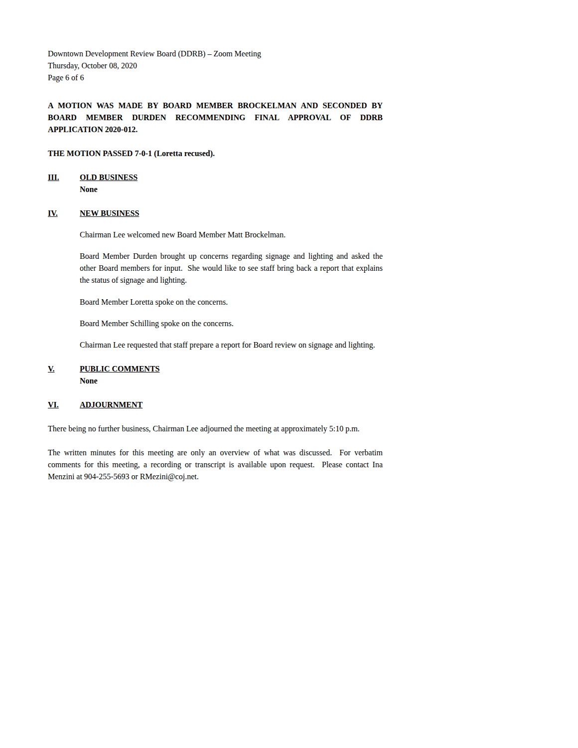Downtown Development Review Board (DDRB) – Zoom Meeting
Thursday, October 08, 2020
Page 6 of 6
A MOTION WAS MADE BY BOARD MEMBER BROCKELMAN AND SECONDED BY BOARD MEMBER DURDEN RECOMMENDING FINAL APPROVAL OF DDRB APPLICATION 2020-012.
THE MOTION PASSED 7-0-1 (Loretta recused).
III. OLD BUSINESS
None
IV. NEW BUSINESS
Chairman Lee welcomed new Board Member Matt Brockelman.
Board Member Durden brought up concerns regarding signage and lighting and asked the other Board members for input. She would like to see staff bring back a report that explains the status of signage and lighting.
Board Member Loretta spoke on the concerns.
Board Member Schilling spoke on the concerns.
Chairman Lee requested that staff prepare a report for Board review on signage and lighting.
V. PUBLIC COMMENTS
None
VI. ADJOURNMENT
There being no further business, Chairman Lee adjourned the meeting at approximately 5:10 p.m.
The written minutes for this meeting are only an overview of what was discussed. For verbatim comments for this meeting, a recording or transcript is available upon request. Please contact Ina Menzini at 904-255-5693 or RMezini@coj.net.